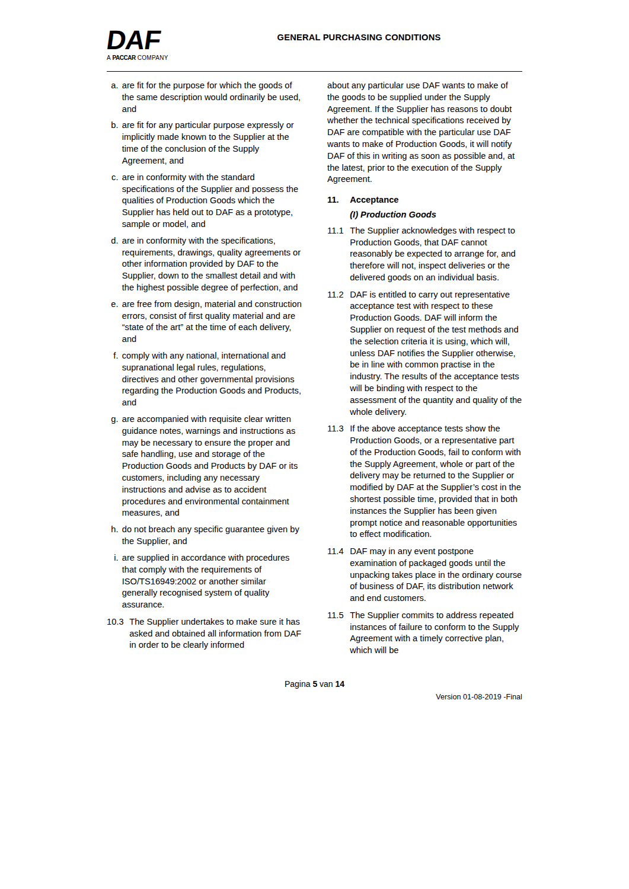DAF
A PACCAR COMPANY
GENERAL PURCHASING CONDITIONS
are fit for the purpose for which the goods of the same description would ordinarily be used, and
are fit for any particular purpose expressly or implicitly made known to the Supplier at the time of the conclusion of the Supply Agreement, and
are in conformity with the standard specifications of the Supplier and possess the qualities of Production Goods which the Supplier has held out to DAF as a prototype, sample or model, and
are in conformity with the specifications, requirements, drawings, quality agreements or other information provided by DAF to the Supplier, down to the smallest detail and with the highest possible degree of perfection, and
are free from design, material and construction errors, consist of first quality material and are “state of the art” at the time of each delivery, and
comply with any national, international and supranational legal rules, regulations, directives and other governmental provisions regarding the Production Goods and Products, and
are accompanied with requisite clear written guidance notes, warnings and instructions as may be necessary to ensure the proper and safe handling, use and storage of the Production Goods and Products by DAF or its customers, including any necessary instructions and advise as to accident procedures and environmental containment measures, and
do not breach any specific guarantee given by the Supplier, and
are supplied in accordance with procedures that comply with the requirements of ISO/TS16949:2002 or another similar generally recognised system of quality assurance.
10.3
The Supplier undertakes to make sure it has asked and obtained all information from DAF in order to be clearly informed
about any particular use DAF wants to make of the goods to be supplied under the Supply Agreement. If the Supplier has reasons to doubt whether the technical specifications received by DAF are compatible with the particular use DAF wants to make of Production Goods, it will notify DAF of this in writing as soon as possible and, at the latest, prior to the execution of the Supply Agreement.
11.
Acceptance
(I) Production Goods
11.1
The Supplier acknowledges with respect to Production Goods, that DAF cannot reasonably be expected to arrange for, and therefore will not, inspect deliveries or the delivered goods on an individual basis.
11.2
DAF is entitled to carry out representative acceptance test with respect to these Production Goods. DAF will inform the Supplier on request of the test methods and the selection criteria it is using, which will, unless DAF notifies the Supplier otherwise, be in line with common practise in the industry. The results of the acceptance tests will be binding with respect to the assessment of the quantity and quality of the whole delivery.
11.3
If the above acceptance tests show the Production Goods, or a representative part of the Production Goods, fail to conform with the Supply Agreement, whole or part of the delivery may be returned to the Supplier or modified by DAF at the Supplier’s cost in the shortest possible time, provided that in both instances the Supplier has been given prompt notice and reasonable opportunities to effect modification.
11.4
DAF may in any event postpone examination of packaged goods until the unpacking takes place in the ordinary course of business of DAF, its distribution network and end customers.
11.5
The Supplier commits to address repeated instances of failure to conform to the Supply Agreement with a timely corrective plan, which will be
Pagina 5 van 14
Version 01-08-2019 -Final